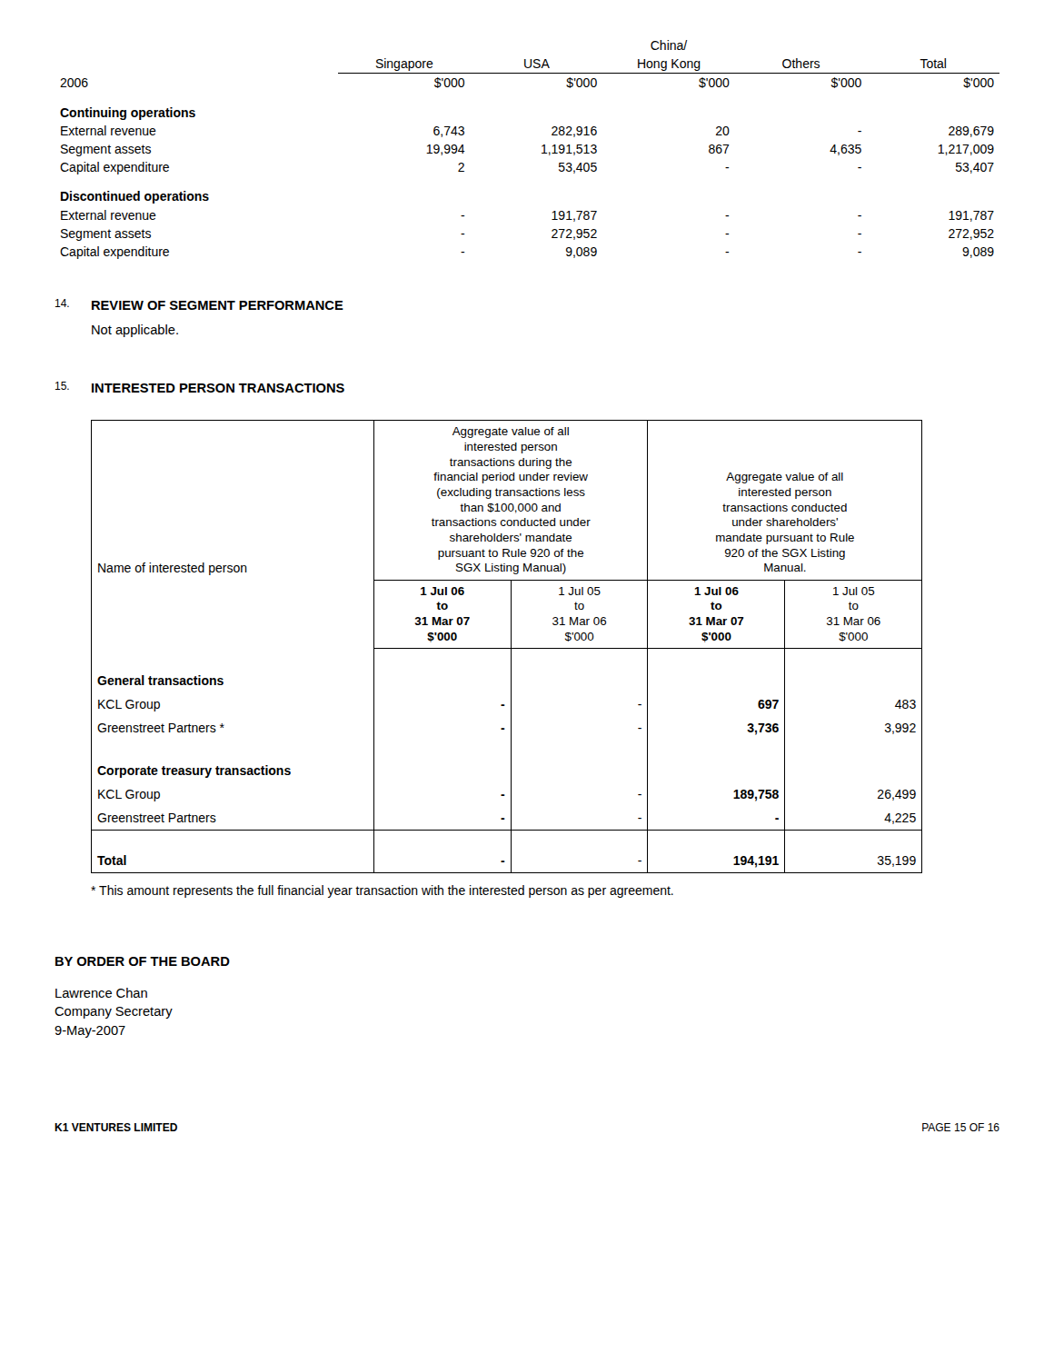| | | | China/ | | |
| | Singapore | USA | Hong Kong | Others | Total |
| 2006 | $'000 | $'000 | $'000 | $'000 | $'000 |
| Continuing operations | | | | | |
| External revenue | 6,743 | 282,916 | 20 | - | 289,679 |
| Segment assets | 19,994 | 1,191,513 | 867 | 4,635 | 1,217,009 |
| Capital expenditure | 2 | 53,405 | - | - | 53,407 |
| Discontinued operations | | | | | |
| External revenue | - | 191,787 | - | - | 191,787 |
| Segment assets | - | 272,952 | - | - | 272,952 |
| Capital expenditure | - | 9,089 | - | - | 9,089 |
14. REVIEW OF SEGMENT PERFORMANCE
Not applicable.
15. INTERESTED PERSON TRANSACTIONS
| Name of interested person | Aggregate value of all interested person transactions during the financial period under review (excluding transactions less than $100,000 and transactions conducted under shareholders' mandate pursuant to Rule 920 of the SGX Listing Manual) | Aggregate value of all interested person transactions conducted under shareholders' mandate pursuant to Rule 920 of the SGX Listing Manual. |
| | 1 Jul 06 to 31 Mar 07 $'000 | 1 Jul 05 to 31 Mar 06 $'000 | 1 Jul 06 to 31 Mar 07 $'000 | 1 Jul 05 to 31 Mar 06 $'000 |
| General transactions | | | | |
| KCL Group | - | - | 697 | 483 |
| Greenstreet Partners * | - | - | 3,736 | 3,992 |
| Corporate treasury transactions | | | | |
| KCL Group | - | - | 189,758 | 26,499 |
| Greenstreet Partners | - | - | - | 4,225 |
| Total | - | - | 194,191 | 35,199 |
* This amount represents the full financial year transaction with the interested person as per agreement.
BY ORDER OF THE BOARD
Lawrence Chan
Company Secretary
9-May-2007
K1 VENTURES LIMITED
PAGE 15 OF 16